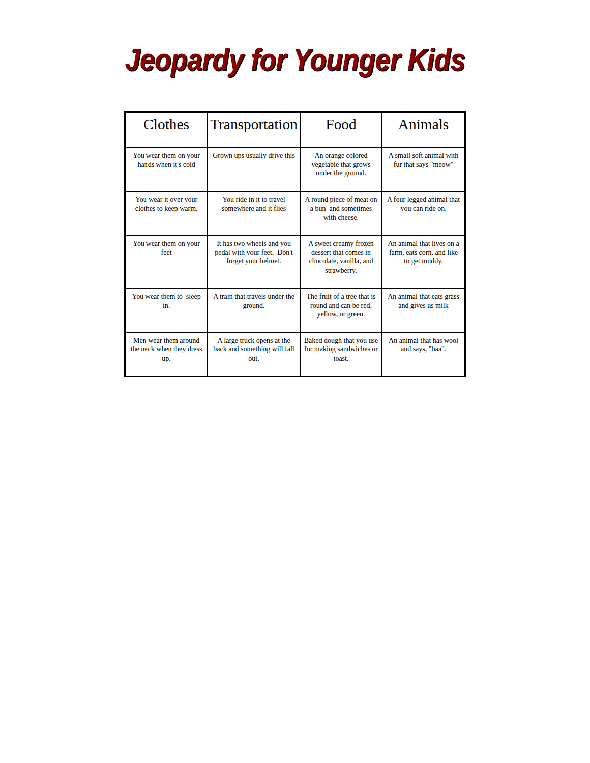Jeopardy for Younger Kids
| Clothes | Transportation | Food | Animals |
| --- | --- | --- | --- |
| You wear them on your hands when it's cold | Grown ups usually drive this | An orange colored vegetable that grows under the ground. | A small soft animal with fur that says "meow" |
| You wear it over your clothes to keep warm. | You ride in it to travel somewhere and it flies | A round piece of meat on a bun and sometimes with cheese. | A four legged animal that you can ride on. |
| You wear them on your feet | It has two wheels and you pedal with your feet. Don't forget your helmet. | A sweet creamy frozen dessert that comes in chocolate, vanilla, and strawberry. | An animal that lives on a farm, eats corn, and like to get muddy. |
| You wear them to sleep in. | A train that travels under the ground. | The fruit of a tree that is round and can be red, yellow, or green. | An animal that eats grass and gives us milk |
| Men wear them around the neck when they dress up. | A large truck opens at the back and something will fall out. | Baked dough that you use for making sandwiches or toast. | An animal that has wool and says, "baa". |